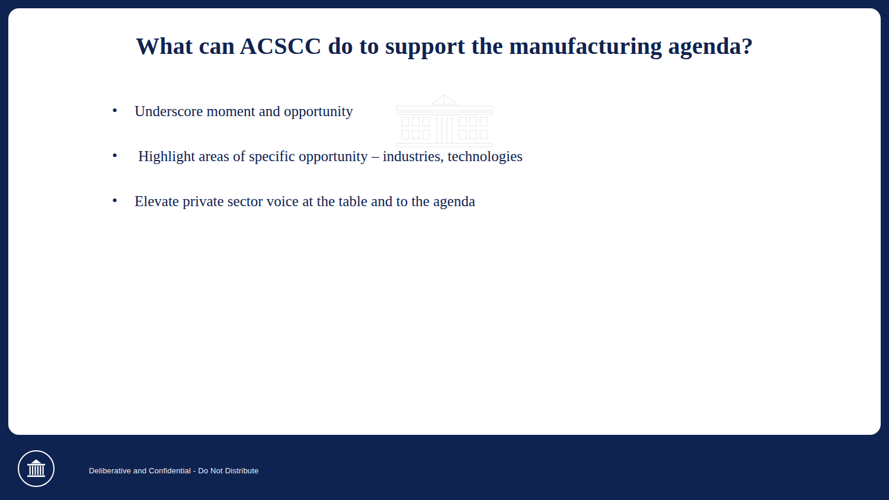What can ACSCC do to support the manufacturing agenda?
THE WHITE HOUSE WASHINGTON
Underscore moment and opportunity
Highlight areas of specific opportunity – industries, technologies
Elevate private sector voice at the table and to the agenda
Deliberative and Confidential - Do Not Distribute